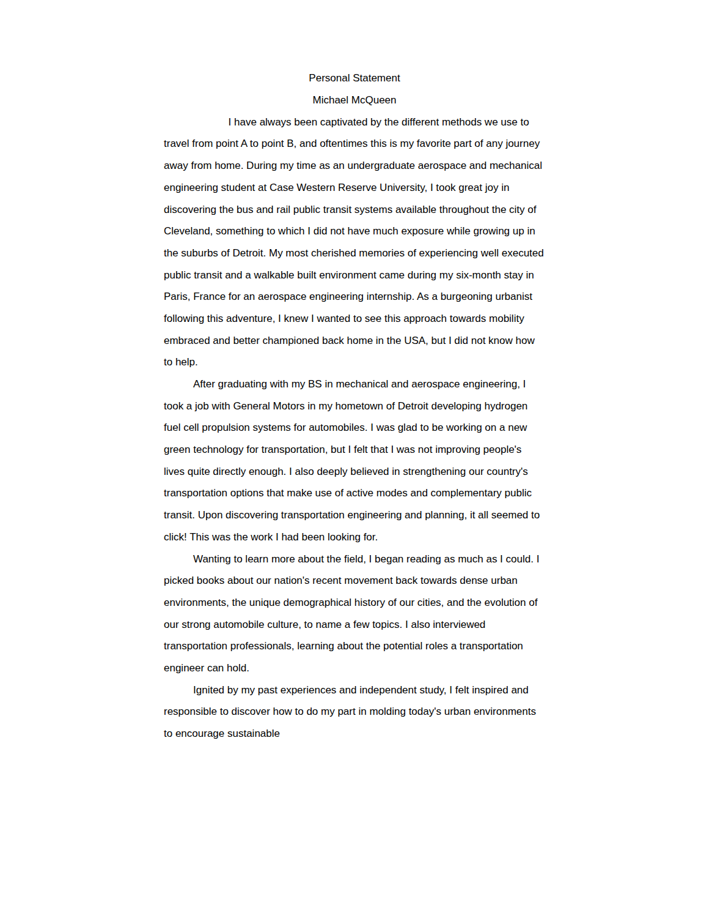Personal Statement
Michael McQueen
I have always been captivated by the different methods we use to travel from point A to point B, and oftentimes this is my favorite part of any journey away from home. During my time as an undergraduate aerospace and mechanical engineering student at Case Western Reserve University, I took great joy in discovering the bus and rail public transit systems available throughout the city of Cleveland, something to which I did not have much exposure while growing up in the suburbs of Detroit. My most cherished memories of experiencing well executed public transit and a walkable built environment came during my six-month stay in Paris, France for an aerospace engineering internship. As a burgeoning urbanist following this adventure, I knew I wanted to see this approach towards mobility embraced and better championed back home in the USA, but I did not know how to help.
After graduating with my BS in mechanical and aerospace engineering, I took a job with General Motors in my hometown of Detroit developing hydrogen fuel cell propulsion systems for automobiles. I was glad to be working on a new green technology for transportation, but I felt that I was not improving people's lives quite directly enough. I also deeply believed in strengthening our country's transportation options that make use of active modes and complementary public transit. Upon discovering transportation engineering and planning, it all seemed to click! This was the work I had been looking for.
Wanting to learn more about the field, I began reading as much as I could. I picked books about our nation's recent movement back towards dense urban environments, the unique demographical history of our cities, and the evolution of our strong automobile culture, to name a few topics. I also interviewed transportation professionals, learning about the potential roles a transportation engineer can hold.
Ignited by my past experiences and independent study, I felt inspired and responsible to discover how to do my part in molding today's urban environments to encourage sustainable